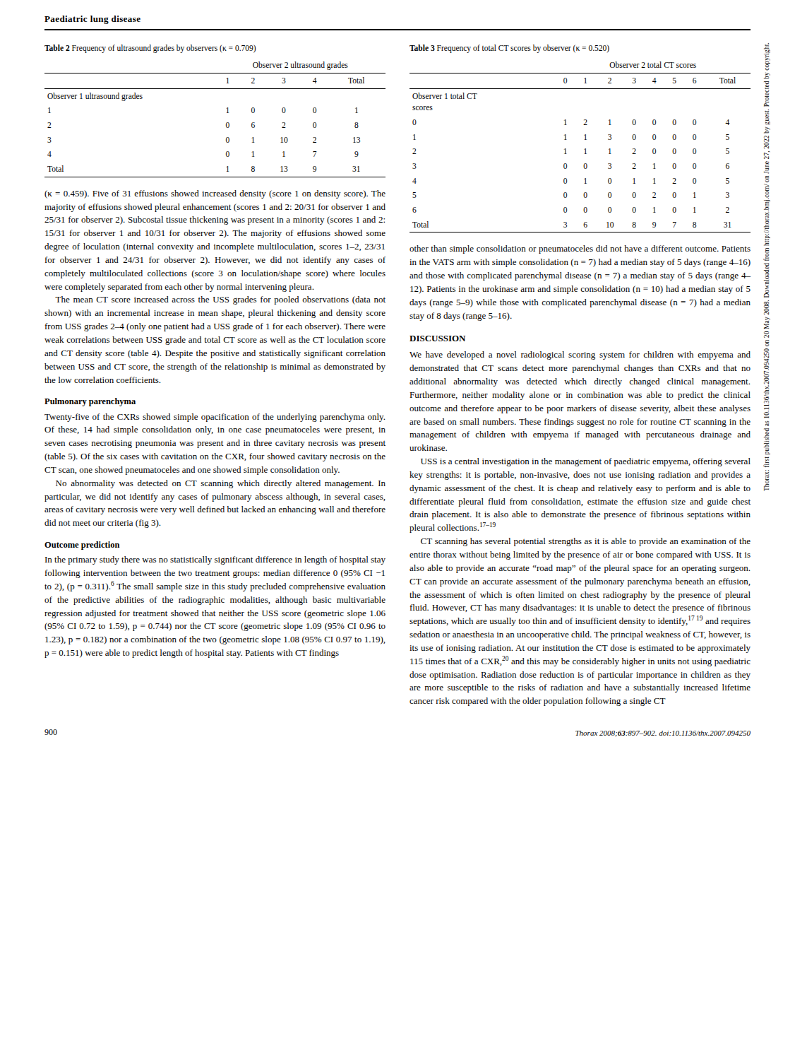Thorax: first published as 10.1136/thx.2007.094250 on 20 May 2008. Downloaded from http://thorax.bmj.com/ on June 27, 2022 by guest. Protected by copyright.
Paediatric lung disease
Table 2 Frequency of ultrasound grades by observers (κ = 0.709)
| | Observer 2 ultrasound grades |
| --- | --- |
| | 1 | 2 | 3 | 4 | Total |
| Observer 1 ultrasound grades | | | | | |
| 1 | 1 | 0 | 0 | 0 | 1 |
| 2 | 0 | 6 | 2 | 0 | 8 |
| 3 | 0 | 1 | 10 | 2 | 13 |
| 4 | 0 | 1 | 1 | 7 | 9 |
| Total | 1 | 8 | 13 | 9 | 31 |
(κ = 0.459). Five of 31 effusions showed increased density (score 1 on density score). The majority of effusions showed pleural enhancement (scores 1 and 2: 20/31 for observer 1 and 25/31 for observer 2). Subcostal tissue thickening was present in a minority (scores 1 and 2: 15/31 for observer 1 and 10/31 for observer 2). The majority of effusions showed some degree of loculation (internal convexity and incomplete multiloculation, scores 1–2, 23/31 for observer 1 and 24/31 for observer 2). However, we did not identify any cases of completely multiloculated collections (score 3 on loculation/shape score) where locules were completely separated from each other by normal intervening pleura.
The mean CT score increased across the USS grades for pooled observations (data not shown) with an incremental increase in mean shape, pleural thickening and density score from USS grades 2–4 (only one patient had a USS grade of 1 for each observer). There were weak correlations between USS grade and total CT score as well as the CT loculation score and CT density score (table 4). Despite the positive and statistically significant correlation between USS and CT score, the strength of the relationship is minimal as demonstrated by the low correlation coefficients.
Pulmonary parenchyma
Twenty-five of the CXRs showed simple opacification of the underlying parenchyma only. Of these, 14 had simple consolidation only, in one case pneumatoceles were present, in seven cases necrotising pneumonia was present and in three cavitary necrosis was present (table 5). Of the six cases with cavitation on the CXR, four showed cavitary necrosis on the CT scan, one showed pneumatoceles and one showed simple consolidation only.
No abnormality was detected on CT scanning which directly altered management. In particular, we did not identify any cases of pulmonary abscess although, in several cases, areas of cavitary necrosis were very well defined but lacked an enhancing wall and therefore did not meet our criteria (fig 3).
Outcome prediction
In the primary study there was no statistically significant difference in length of hospital stay following intervention between the two treatment groups: median difference 0 (95% CI −1 to 2), (p = 0.311).6 The small sample size in this study precluded comprehensive evaluation of the predictive abilities of the radiographic modalities, although basic multivariable regression adjusted for treatment showed that neither the USS score (geometric slope 1.06 (95% CI 0.72 to 1.59), p = 0.744) nor the CT score (geometric slope 1.09 (95% CI 0.96 to 1.23), p = 0.182) nor a combination of the two (geometric slope 1.08 (95% CI 0.97 to 1.19), p = 0.151) were able to predict length of hospital stay. Patients with CT findings
Table 3 Frequency of total CT scores by observer (κ = 0.520)
| | Observer 2 total CT scores |
| --- | --- |
| | 0 | 1 | 2 | 3 | 4 | 5 | 6 | Total |
| Observer 1 total CT scores | | | | | | | | |
| 0 | 1 | 2 | 1 | 0 | 0 | 0 | 0 | 4 |
| 1 | 1 | 1 | 3 | 0 | 0 | 0 | 0 | 5 |
| 2 | 1 | 1 | 1 | 2 | 0 | 0 | 0 | 5 |
| 3 | 0 | 0 | 3 | 2 | 1 | 0 | 0 | 6 |
| 4 | 0 | 1 | 0 | 1 | 1 | 2 | 0 | 5 |
| 5 | 0 | 0 | 0 | 0 | 2 | 0 | 1 | 3 |
| 6 | 0 | 0 | 0 | 0 | 1 | 0 | 1 | 2 |
| Total | 3 | 6 | 10 | 8 | 9 | 7 | 8 | 31 |
other than simple consolidation or pneumatoceles did not have a different outcome. Patients in the VATS arm with simple consolidation (n = 7) had a median stay of 5 days (range 4–16) and those with complicated parenchymal disease (n = 7) a median stay of 5 days (range 4–12). Patients in the urokinase arm and simple consolidation (n = 10) had a median stay of 5 days (range 5–9) while those with complicated parenchymal disease (n = 7) had a median stay of 8 days (range 5–16).
DISCUSSION
We have developed a novel radiological scoring system for children with empyema and demonstrated that CT scans detect more parenchymal changes than CXRs and that no additional abnormality was detected which directly changed clinical management. Furthermore, neither modality alone or in combination was able to predict the clinical outcome and therefore appear to be poor markers of disease severity, albeit these analyses are based on small numbers. These findings suggest no role for routine CT scanning in the management of children with empyema if managed with percutaneous drainage and urokinase.
USS is a central investigation in the management of paediatric empyema, offering several key strengths: it is portable, non-invasive, does not use ionising radiation and provides a dynamic assessment of the chest. It is cheap and relatively easy to perform and is able to differentiate pleural fluid from consolidation, estimate the effusion size and guide chest drain placement. It is also able to demonstrate the presence of fibrinous septations within pleural collections.17–19
CT scanning has several potential strengths as it is able to provide an examination of the entire thorax without being limited by the presence of air or bone compared with USS. It is also able to provide an accurate “road map” of the pleural space for an operating surgeon. CT can provide an accurate assessment of the pulmonary parenchyma beneath an effusion, the assessment of which is often limited on chest radiography by the presence of pleural fluid. However, CT has many disadvantages: it is unable to detect the presence of fibrinous septations, which are usually too thin and of insufficient density to identify,17 19 and requires sedation or anaesthesia in an uncooperative child. The principal weakness of CT, however, is its use of ionising radiation. At our institution the CT dose is estimated to be approximately 115 times that of a CXR,20 and this may be considerably higher in units not using paediatric dose optimisation. Radiation dose reduction is of particular importance in children as they are more susceptible to the risks of radiation and have a substantially increased lifetime cancer risk compared with the older population following a single CT
900
Thorax 2008;63:897–902. doi:10.1136/thx.2007.094250